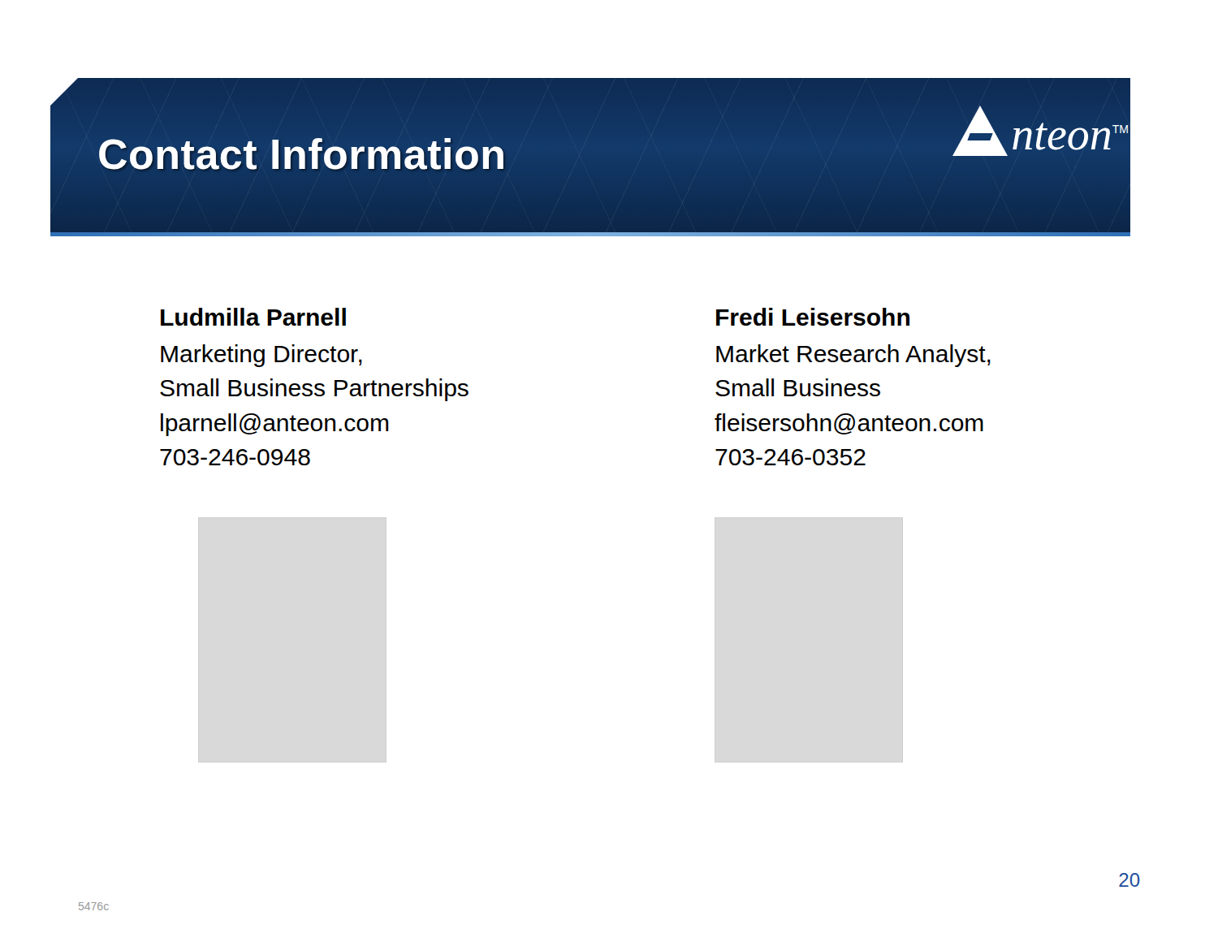Contact Information
nteonTM
Ludmilla Parnell
Marketing Director,
Small Business Partnerships
lparnell@anteon.com
703-246-0948
Fredi Leisersohn
Market Research Analyst,
Small Business
fleisersohn@anteon.com
703-246-0352
20
5476c